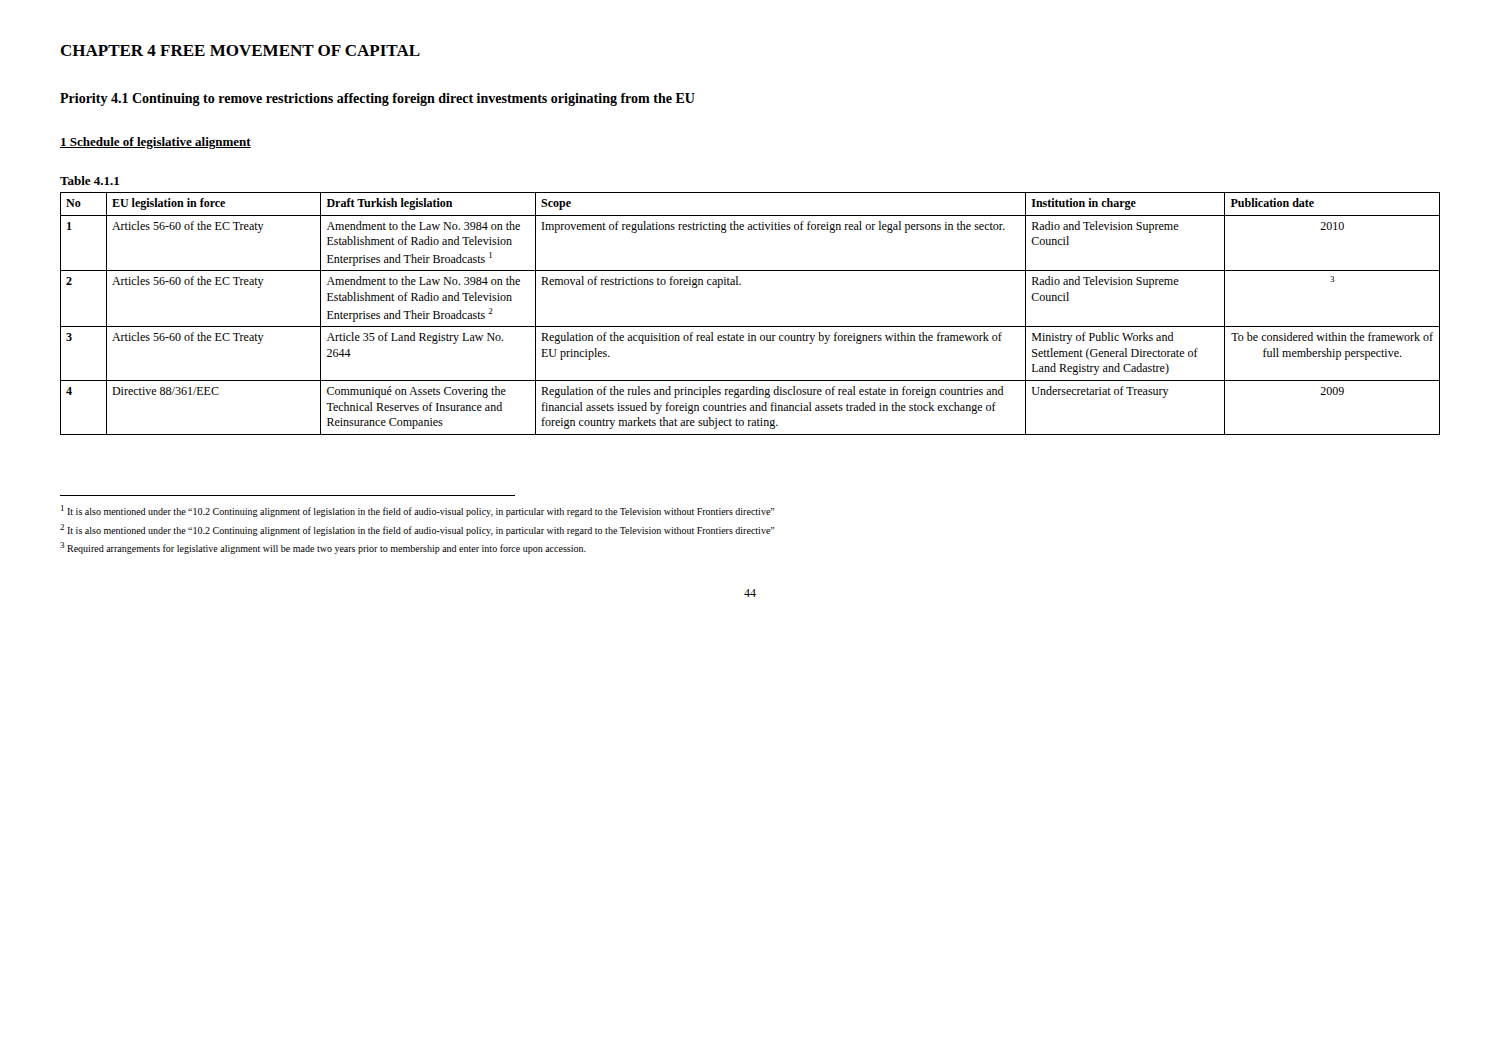CHAPTER 4 FREE MOVEMENT OF CAPITAL
Priority 4.1 Continuing to remove restrictions affecting foreign direct investments originating from the EU
1 Schedule of legislative alignment
Table 4.1.1
| No | EU legislation in force | Draft Turkish legislation | Scope | Institution in charge | Publication date |
| --- | --- | --- | --- | --- | --- |
| 1 | Articles 56-60 of the EC Treaty | Amendment to the Law No. 3984 on the Establishment of Radio and Television Enterprises and Their Broadcasts 1 | Improvement of regulations restricting the activities of foreign real or legal persons in the sector. | Radio and Television Supreme Council | 2010 |
| 2 | Articles 56-60 of the EC Treaty | Amendment to the Law No. 3984 on the Establishment of Radio and Television Enterprises and Their Broadcasts 2 | Removal of restrictions to foreign capital. | Radio and Television Supreme Council | 3 |
| 3 | Articles 56-60 of the EC Treaty | Article 35 of Land Registry Law No. 2644 | Regulation of the acquisition of real estate in our country by foreigners within the framework of EU principles. | Ministry of Public Works and Settlement (General Directorate of Land Registry and Cadastre) | To be considered within the framework of full membership perspective. |
| 4 | Directive 88/361/EEC | Communiqué on Assets Covering the Technical Reserves of Insurance and Reinsurance Companies | Regulation of the rules and principles regarding disclosure of real estate in foreign countries and financial assets issued by foreign countries and financial assets traded in the stock exchange of foreign country markets that are subject to rating. | Undersecretariat of Treasury | 2009 |
1 It is also mentioned under the “10.2 Continuing alignment of legislation in the field of audio-visual policy, in particular with regard to the Television without Frontiers directive”
2 It is also mentioned under the “10.2 Continuing alignment of legislation in the field of audio-visual policy, in particular with regard to the Television without Frontiers directive”
3 Required arrangements for legislative alignment will be made two years prior to membership and enter into force upon accession.
44